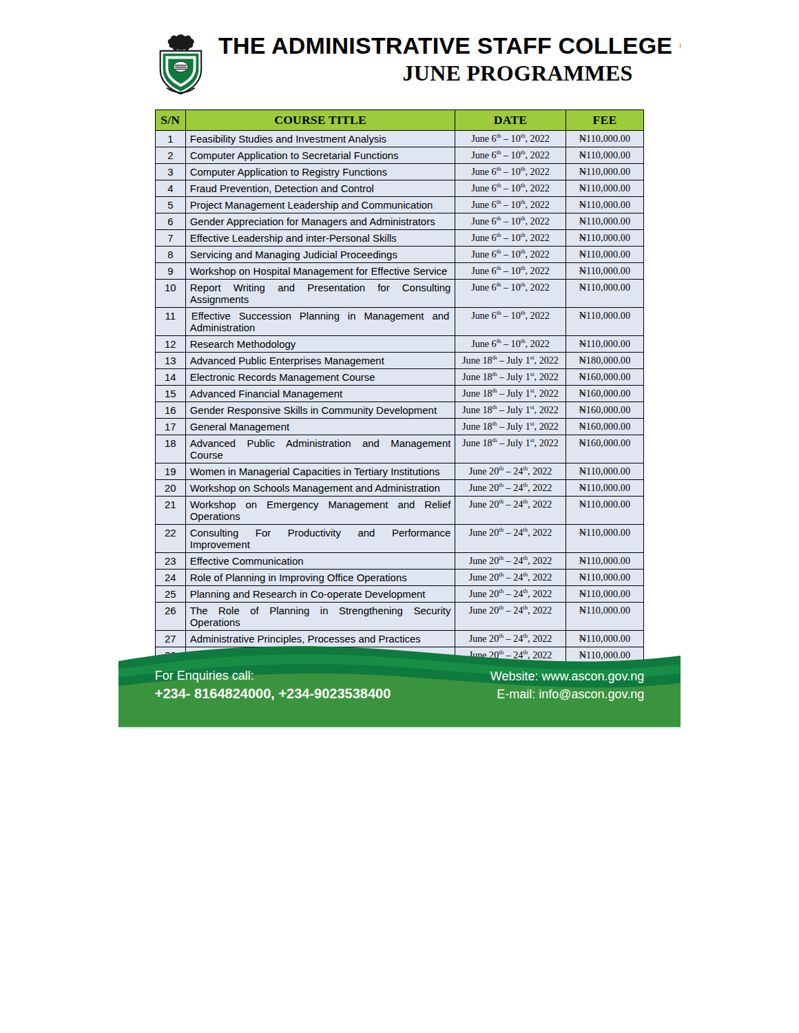THE ADMINISTRATIVE STAFF COLLEGE OF NIGERIA
JUNE PROGRAMMES
| S/N | COURSE TITLE | DATE | FEE |
| --- | --- | --- | --- |
| 1 | Feasibility Studies and Investment Analysis | June 6 th – 10 th , 2022 | ₦110,000.00 |
| 2 | Computer Application to Secretarial Functions | June 6 th – 10 th , 2022 | ₦110,000.00 |
| 3 | Computer Application to Registry Functions | June 6 th – 10 th , 2022 | ₦110,000.00 |
| 4 | Fraud Prevention, Detection and Control | June 6 th – 10 th , 2022 | ₦110,000.00 |
| 5 | Project Management Leadership and Communication | June 6 th – 10 th , 2022 | ₦110,000.00 |
| 6 | Gender Appreciation for Managers and Administrators | June 6 th – 10 th , 2022 | ₦110,000.00 |
| 7 | Effective Leadership and inter-Personal Skills | June 6 th – 10 th , 2022 | ₦110,000.00 |
| 8 | Servicing and Managing Judicial Proceedings | June 6 th – 10 th , 2022 | ₦110,000.00 |
| 9 | Workshop on Hospital Management for Effective Service | June 6 th – 10 th , 2022 | ₦110,000.00 |
| 10 | Report Writing and Presentation for Consulting Assignments | June 6 th – 10 th , 2022 | ₦110,000.00 |
| 11 | Effective Succession Planning in Management and Administration | June 6 th – 10 th , 2022 | ₦110,000.00 |
| 12 | Research Methodology | June 6 th – 10 th , 2022 | ₦110,000.00 |
| 13 | Advanced Public Enterprises Management | June 18 th – July 1 st , 2022 | ₦180,000.00 |
| 14 | Electronic Records Management Course | June 18 th – July 1 st , 2022 | ₦160,000.00 |
| 15 | Advanced Financial Management | June 18 th – July 1 st , 2022 | ₦160,000.00 |
| 16 | Gender Responsive Skills in Community Development | June 18 th – July 1 st , 2022 | ₦160,000.00 |
| 17 | General Management | June 18 th – July 1 st , 2022 | ₦160,000.00 |
| 18 | Advanced Public Administration and Management Course | June 18 th – July 1 st , 2022 | ₦160,000.00 |
| 19 | Women in Managerial Capacities in Tertiary Institutions | June 20 th – 24 th , 2022 | ₦110,000.00 |
| 20 | Workshop on Schools Management and Administration | June 20 th – 24 th , 2022 | ₦110,000.00 |
| 21 | Workshop on Emergency Management and Relief Operations | June 20 th – 24 th , 2022 | ₦110,000.00 |
| 22 | Consulting For Productivity and Performance Improvement | June 20 th – 24 th , 2022 | ₦110,000.00 |
| 23 | Effective Communication | June 20 th – 24 th , 2022 | ₦110,000.00 |
| 24 | Role of Planning in Improving Office Operations | June 20 th – 24 th , 2022 | ₦110,000.00 |
| 25 | Planning and Research in Co-operate Development | June 20 th – 24 th , 2022 | ₦110,000.00 |
| 26 | The Role of Planning in Strengthening Security Operations | June 20 th – 24 th , 2022 | ₦110,000.00 |
| 27 | Administrative Principles, Processes and Practices | June 20 th – 24 th , 2022 | ₦110,000.00 |
| 28 | Speech and Report Writing | June 20 th – 24 th , 2022 | ₦110,000.00 |
For Enquiries call:
+234- 8164824000, +234-9023538400
Website: www.ascon.gov.ng
E-mail: info@ascon.gov.ng